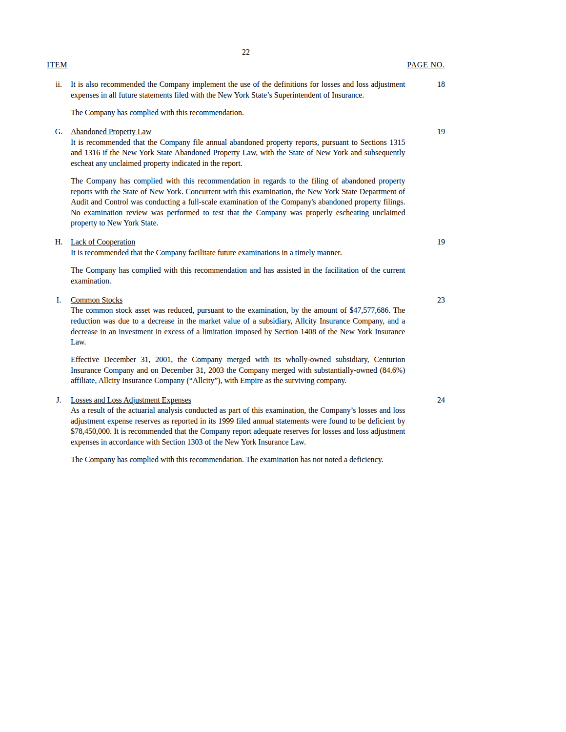22
| ITEM | PAGE NO. |
| ii. | It is also recommended the Company implement the use of the definitions for losses and loss adjustment expenses in all future statements filed with the New York State’s Superintendent of Insurance. The Company has complied with this recommendation. | 18 |
| G. | Abandoned Property Law It is recommended that the Company file annual abandoned property reports, pursuant to Sections 1315 and 1316 if the New York State Abandoned Property Law, with the State of New York and subsequently escheat any unclaimed property indicated in the report. The Company has complied with this recommendation in regards to the filing of abandoned property reports with the State of New York. Concurrent with this examination, the New York State Department of Audit and Control was conducting a full-scale examination of the Company's abandoned property filings. No examination review was performed to test that the Company was properly escheating unclaimed property to New York State. | 19 |
| H. | Lack of Cooperation It is recommended that the Company facilitate future examinations in a timely manner. The Company has complied with this recommendation and has assisted in the facilitation of the current examination. | 19 |
| I. | Common Stocks The common stock asset was reduced, pursuant to the examination, by the amount of $47,577,686. The reduction was due to a decrease in the market value of a subsidiary, Allcity Insurance Company, and a decrease in an investment in excess of a limitation imposed by Section 1408 of the New York Insurance Law. Effective December 31, 2001, the Company merged with its wholly-owned subsidiary, Centurion Insurance Company and on December 31, 2003 the Company merged with substantially-owned (84.6%) affiliate, Allcity Insurance Company (“Allcity”), with Empire as the surviving company. | 23 |
| J. | Losses and Loss Adjustment Expenses As a result of the actuarial analysis conducted as part of this examination, the Company’s losses and loss adjustment expense reserves as reported in its 1999 filed annual statements were found to be deficient by $78,450,000. It is recommended that the Company report adequate reserves for losses and loss adjustment expenses in accordance with Section 1303 of the New York Insurance Law. The Company has complied with this recommendation. The examination has not noted a deficiency. | 24 |